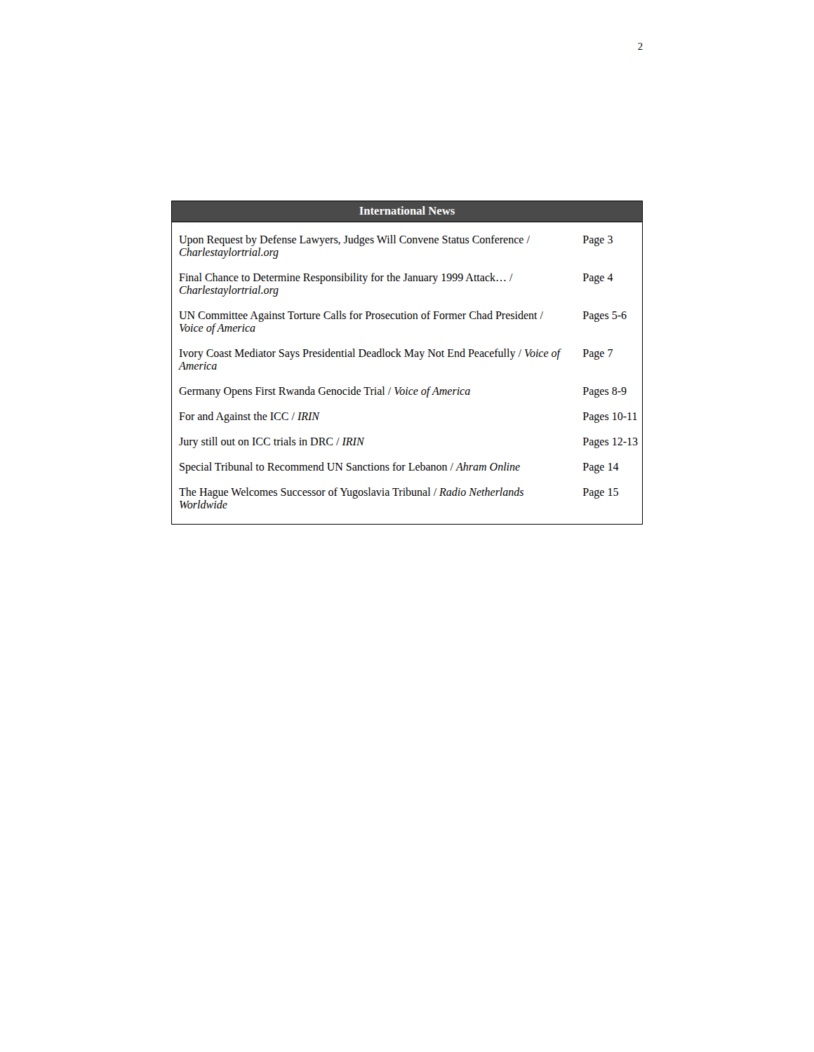2
| International News |
| --- |
| Upon Request by Defense Lawyers, Judges Will Convene Status Conference / Charlestaylortrial.org | Page 3 |
| Final Chance to Determine Responsibility for the January 1999 Attack… / Charlestaylortrial.org | Page 4 |
| UN Committee Against Torture Calls for Prosecution of Former Chad President / Voice of America | Pages 5-6 |
| Ivory Coast Mediator Says Presidential Deadlock May Not End Peacefully / Voice of America | Page 7 |
| Germany Opens First Rwanda Genocide Trial / Voice of America | Pages 8-9 |
| For and Against the ICC / IRIN | Pages 10-11 |
| Jury still out on ICC trials in DRC / IRIN | Pages 12-13 |
| Special Tribunal to Recommend UN Sanctions for Lebanon / Ahram Online | Page 14 |
| The Hague Welcomes Successor of Yugoslavia Tribunal / Radio Netherlands Worldwide | Page 15 |